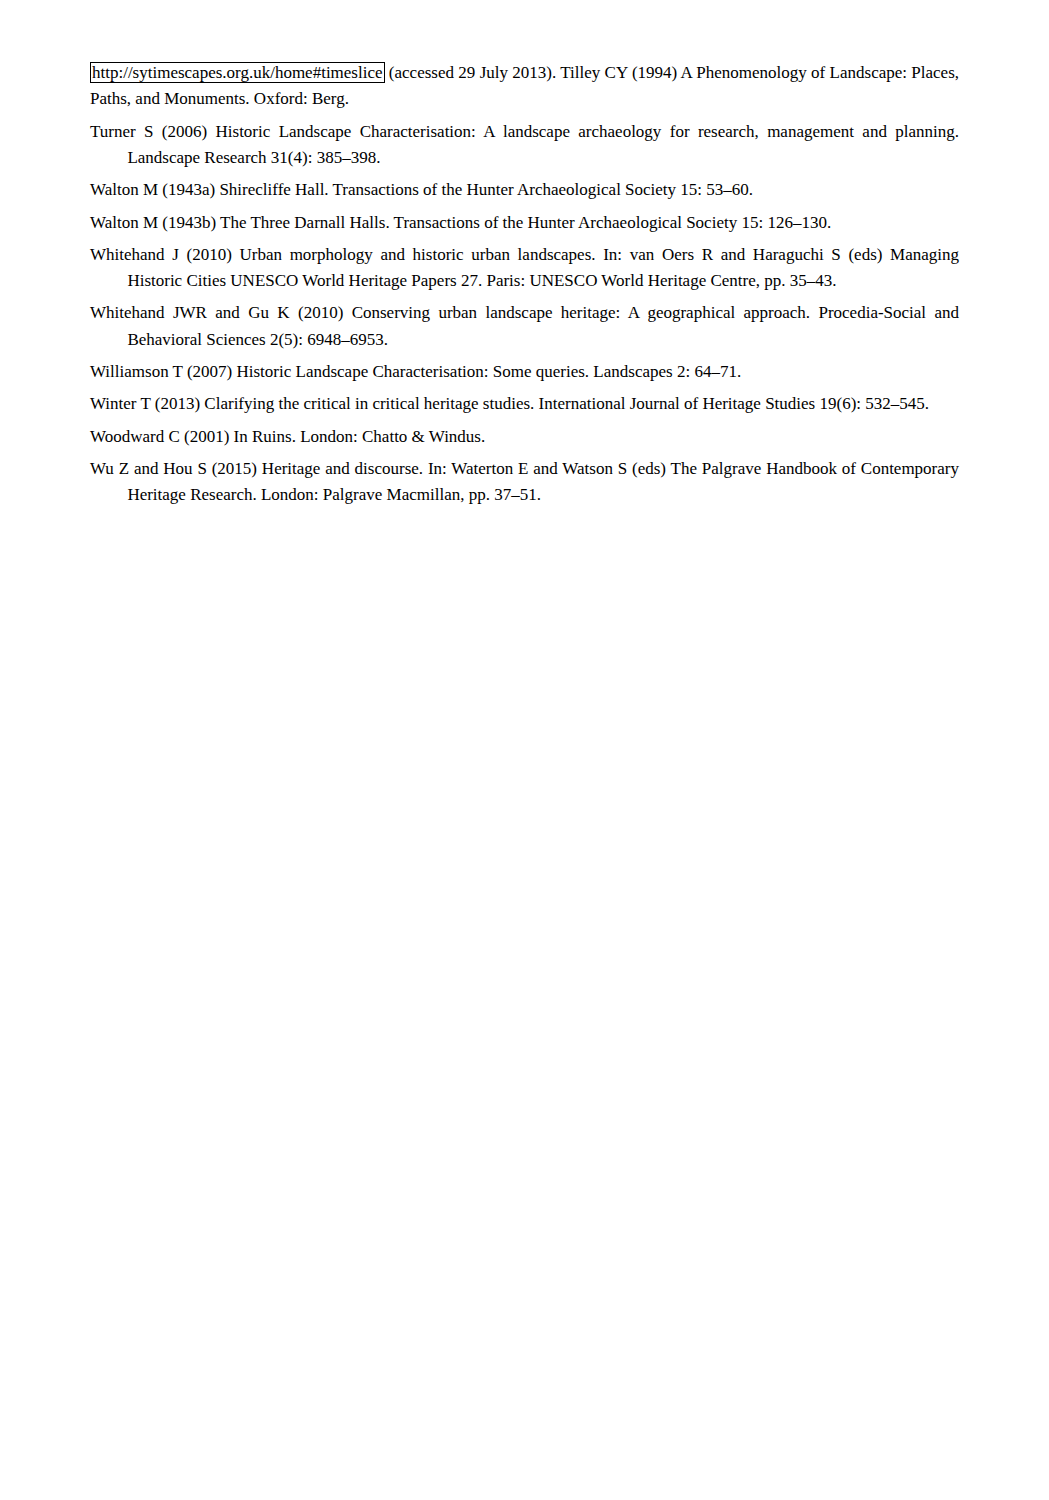http://sytimescapes.org.uk/home#timeslice (accessed 29 July 2013). Tilley CY (1994) A Phenomenology of Landscape: Places, Paths, and Monuments. Oxford: Berg.
Turner S (2006) Historic Landscape Characterisation: A landscape archaeology for research, management and planning. Landscape Research 31(4): 385–398.
Walton M (1943a) Shirecliffe Hall. Transactions of the Hunter Archaeological Society 15: 53–60.
Walton M (1943b) The Three Darnall Halls. Transactions of the Hunter Archaeological Society 15: 126–130.
Whitehand J (2010) Urban morphology and historic urban landscapes. In: van Oers R and Haraguchi S (eds) Managing Historic Cities UNESCO World Heritage Papers 27. Paris: UNESCO World Heritage Centre, pp. 35–43.
Whitehand JWR and Gu K (2010) Conserving urban landscape heritage: A geographical approach. Procedia-Social and Behavioral Sciences 2(5): 6948–6953.
Williamson T (2007) Historic Landscape Characterisation: Some queries. Landscapes 2: 64–71.
Winter T (2013) Clarifying the critical in critical heritage studies. International Journal of Heritage Studies 19(6): 532–545.
Woodward C (2001) In Ruins. London: Chatto & Windus.
Wu Z and Hou S (2015) Heritage and discourse. In: Waterton E and Watson S (eds) The Palgrave Handbook of Contemporary Heritage Research. London: Palgrave Macmillan, pp. 37–51.